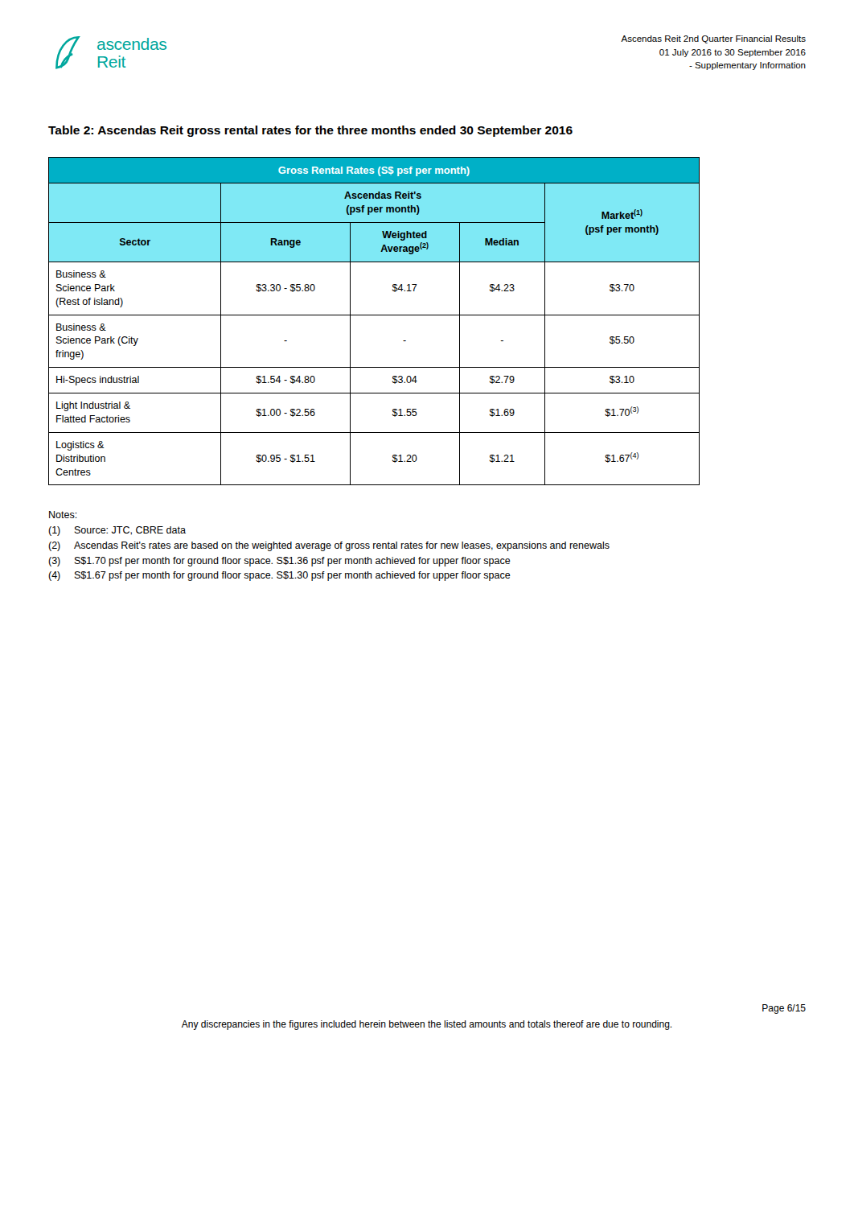ascendas
Reit
Ascendas Reit 2nd Quarter Financial Results
01 July 2016 to 30 September 2016
- Supplementary Information
Table 2: Ascendas Reit gross rental rates for the three months ended 30 September 2016
| Gross Rental Rates (S$ psf per month) |
| --- |
| | Ascendas Reit's (psf per month) | Market (1) (psf per month) |
| Sector | Range | Weighted Average (2) | Median |
| Business & Science Park (Rest of island) | $3.30 - $5.80 | $4.17 | $4.23 | $3.70 |
| Business & Science Park (City fringe) | - | - | - | $5.50 |
| Hi-Specs industrial | $1.54 - $4.80 | $3.04 | $2.79 | $3.10 |
| Light Industrial & Flatted Factories | $1.00 - $2.56 | $1.55 | $1.69 | $1.70 (3) |
| Logistics & Distribution Centres | $0.95 - $1.51 | $1.20 | $1.21 | $1.67 (4) |
Notes:
(1) Source: JTC, CBRE data
(2) Ascendas Reit's rates are based on the weighted average of gross rental rates for new leases, expansions and renewals
(3) S$1.70 psf per month for ground floor space. S$1.36 psf per month achieved for upper floor space
(4) S$1.67 psf per month for ground floor space. S$1.30 psf per month achieved for upper floor space
Page 6/15
Any discrepancies in the figures included herein between the listed amounts and totals thereof are due to rounding.